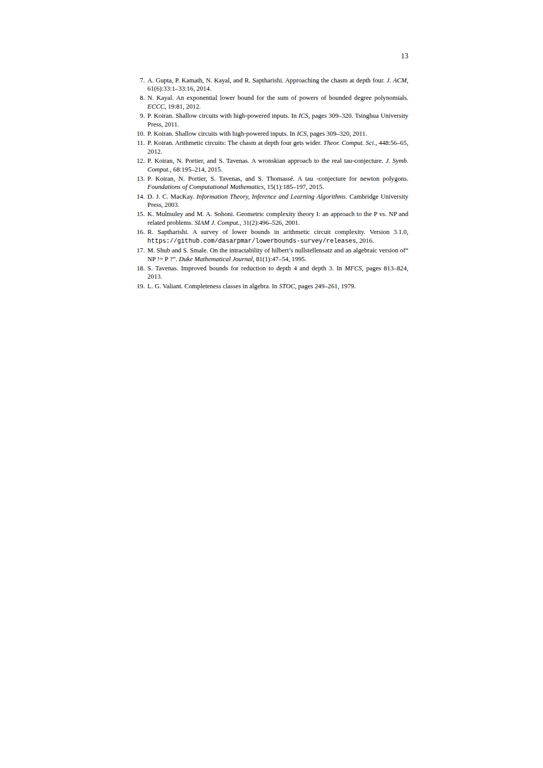13
7. A. Gupta, P. Kamath, N. Kayal, and R. Saptharishi. Approaching the chasm at depth four. J. ACM, 61(6):33:1–33:16, 2014.
8. N. Kayal. An exponential lower bound for the sum of powers of bounded degree polynomials. ECCC, 19:81, 2012.
9. P. Koiran. Shallow circuits with high-powered inputs. In ICS, pages 309–320. Tsinghua University Press, 2011.
10. P. Koiran. Shallow circuits with high-powered inputs. In ICS, pages 309–320, 2011.
11. P. Koiran. Arithmetic circuits: The chasm at depth four gets wider. Theor. Comput. Sci., 448:56–65, 2012.
12. P. Koiran, N. Portier, and S. Tavenas. A wronskian approach to the real tau-conjecture. J. Symb. Comput., 68:195–214, 2015.
13. P. Koiran, N. Portier, S. Tavenas, and S. Thomassé. A tau -conjecture for newton polygons. Foundations of Computational Mathematics, 15(1):185–197, 2015.
14. D. J. C. MacKay. Information Theory, Inference and Learning Algorithms. Cambridge University Press, 2003.
15. K. Mulmuley and M. A. Sohoni. Geometric complexity theory I: an approach to the P vs. NP and related problems. SIAM J. Comput., 31(2):496–526, 2001.
16. R. Saptharishi. A survey of lower bounds in arithmetic circuit complexity. Version 3.1.0, https://github.com/dasarpmar/lowerbounds-survey/releases, 2016.
17. M. Shub and S. Smale. On the intractability of hilbert’s nullstellensatz and an algebraic version of“ NP != P ?”. Duke Mathematical Journal, 81(1):47–54, 1995.
18. S. Tavenas. Improved bounds for reduction to depth 4 and depth 3. In MFCS, pages 813–824, 2013.
19. L. G. Valiant. Completeness classes in algebra. In STOC, pages 249–261, 1979.